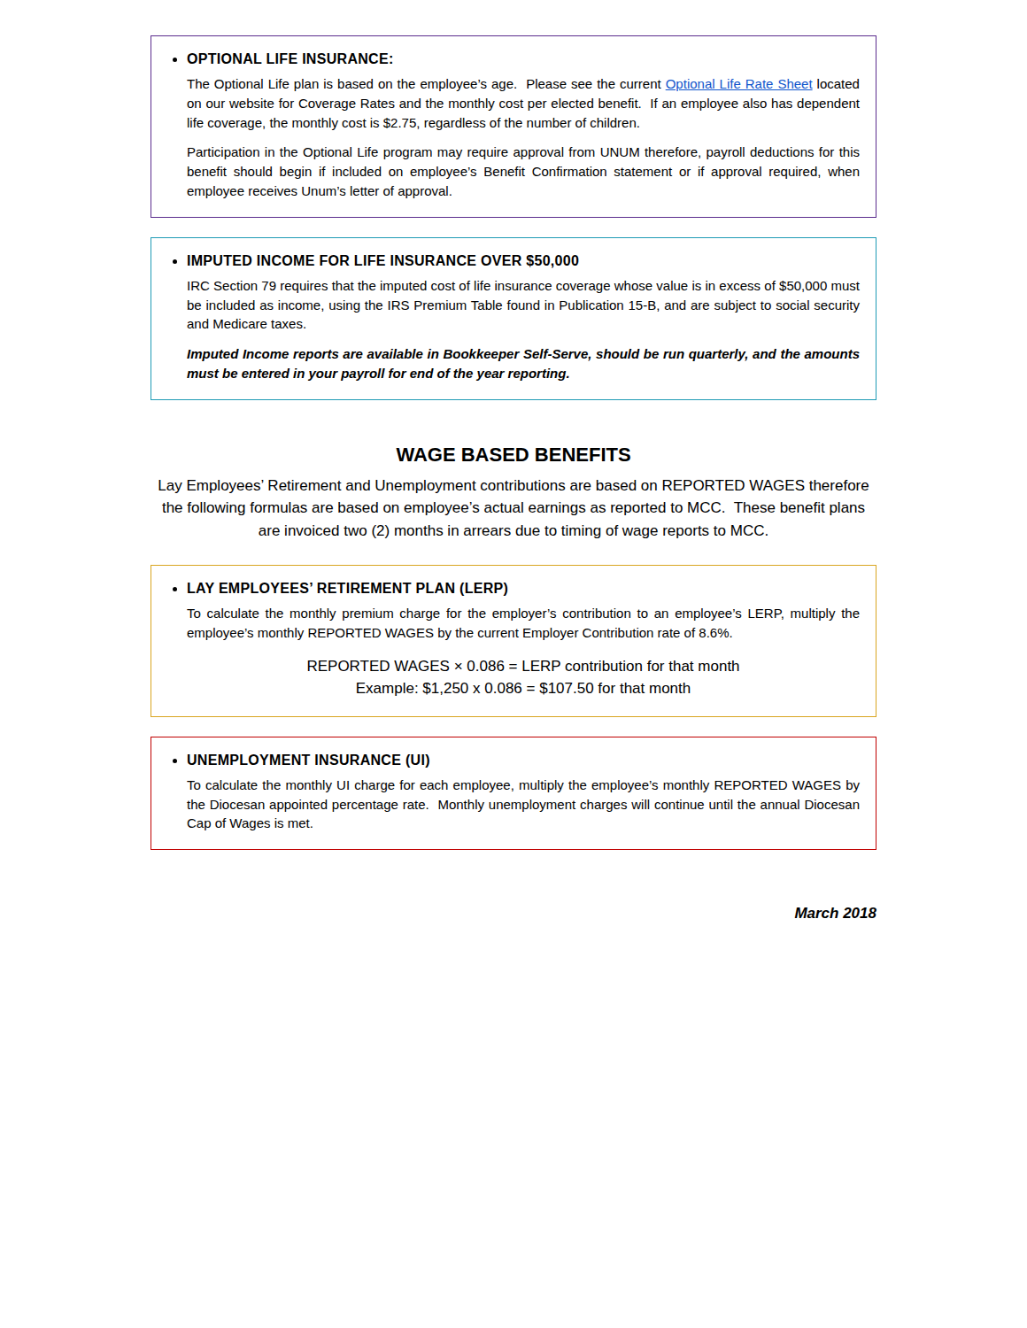OPTIONAL LIFE INSURANCE:
The Optional Life plan is based on the employee’s age. Please see the current Optional Life Rate Sheet located on our website for Coverage Rates and the monthly cost per elected benefit. If an employee also has dependent life coverage, the monthly cost is $2.75, regardless of the number of children.
Participation in the Optional Life program may require approval from UNUM therefore, payroll deductions for this benefit should begin if included on employee’s Benefit Confirmation statement or if approval required, when employee receives Unum’s letter of approval.
IMPUTED INCOME FOR LIFE INSURANCE OVER $50,000
IRC Section 79 requires that the imputed cost of life insurance coverage whose value is in excess of $50,000 must be included as income, using the IRS Premium Table found in Publication 15-B, and are subject to social security and Medicare taxes.
Imputed Income reports are available in Bookkeeper Self-Serve, should be run quarterly, and the amounts must be entered in your payroll for end of the year reporting.
WAGE BASED BENEFITS
Lay Employees’ Retirement and Unemployment contributions are based on REPORTED WAGES therefore the following formulas are based on employee’s actual earnings as reported to MCC. These benefit plans are invoiced two (2) months in arrears due to timing of wage reports to MCC.
LAY EMPLOYEES’ RETIREMENT PLAN (LERP)
To calculate the monthly premium charge for the employer’s contribution to an employee’s LERP, multiply the employee’s monthly REPORTED WAGES by the current Employer Contribution rate of 8.6%.
REPORTED WAGES × 0.086 = LERP contribution for that month
Example: $1,250 x 0.086 = $107.50 for that month
UNEMPLOYMENT INSURANCE (UI)
To calculate the monthly UI charge for each employee, multiply the employee’s monthly REPORTED WAGES by the Diocesan appointed percentage rate. Monthly unemployment charges will continue until the annual Diocesan Cap of Wages is met.
March 2018